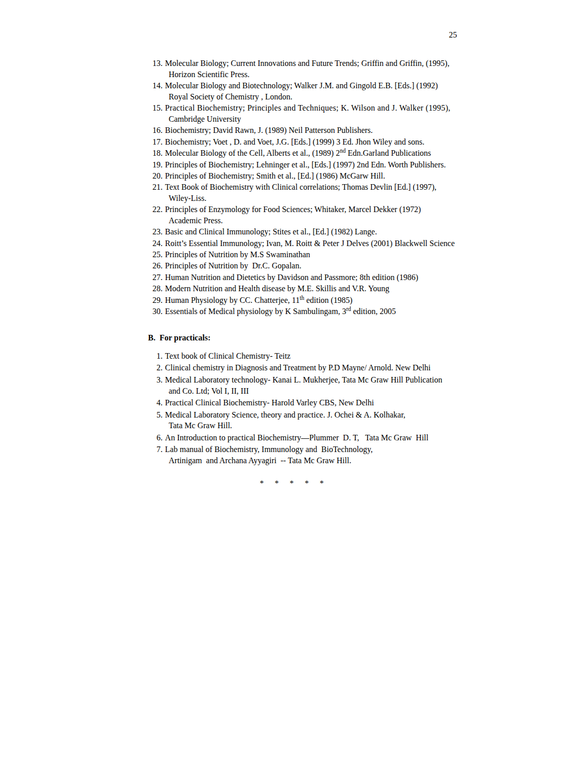25
13. Molecular Biology; Current Innovations and Future Trends; Griffin and Griffin, (1995), Horizon Scientific Press.
14. Molecular Biology and Biotechnology; Walker J.M. and Gingold E.B. [Eds.] (1992) Royal Society of Chemistry , London.
15. Practical Biochemistry; Principles and Techniques; K. Wilson and J. Walker (1995), Cambridge University
16. Biochemistry; David Rawn, J. (1989) Neil Patterson Publishers.
17. Biochemistry; Voet , D. and Voet, J.G. [Eds.] (1999) 3 Ed. Jhon Wiley and sons.
18. Molecular Biology of the Cell, Alberts et al., (1989) 2nd Edn.Garland Publications
19. Principles of Biochemistry; Lehninger et al., [Eds.] (1997) 2nd Edn. Worth Publishers.
20. Principles of Biochemistry; Smith et al., [Ed.] (1986) McGarw Hill.
21. Text Book of Biochemistry with Clinical correlations; Thomas Devlin [Ed.] (1997), Wiley-Liss.
22. Principles of Enzymology for Food Sciences; Whitaker, Marcel Dekker (1972) Academic Press.
23. Basic and Clinical Immunology; Stites et al., [Ed.] (1982) Lange.
24. Roitt’s Essential Immunology; Ivan, M. Roitt & Peter J Delves (2001) Blackwell Science
25. Principles of Nutrition by M.S Swaminathan
26. Principles of Nutrition by Dr.C. Gopalan.
27. Human Nutrition and Dietetics by Davidson and Passmore; 8th edition (1986)
28. Modern Nutrition and Health disease by M.E. Skillis and V.R. Young
29. Human Physiology by CC. Chatterjee, 11th edition (1985)
30. Essentials of Medical physiology by K Sambulingam, 3rd edition, 2005
B. For practicals:
1. Text book of Clinical Chemistry- Teitz
2. Clinical chemistry in Diagnosis and Treatment by P.D Mayne/ Arnold. New Delhi
3. Medical Laboratory technology- Kanai L. Mukherjee, Tata Mc Graw Hill Publication and Co. Ltd; Vol I, II, III
4. Practical Clinical Biochemistry- Harold Varley CBS, New Delhi
5. Medical Laboratory Science, theory and practice. J. Ochei & A. Kolhakar, Tata Mc Graw Hill.
6. An Introduction to practical Biochemistry—Plummer D. T, Tata Mc Graw Hill
7. Lab manual of Biochemistry, Immunology and BioTechnology, Artinigam and Archana Ayyagiri -- Tata Mc Graw Hill.
* * * * *